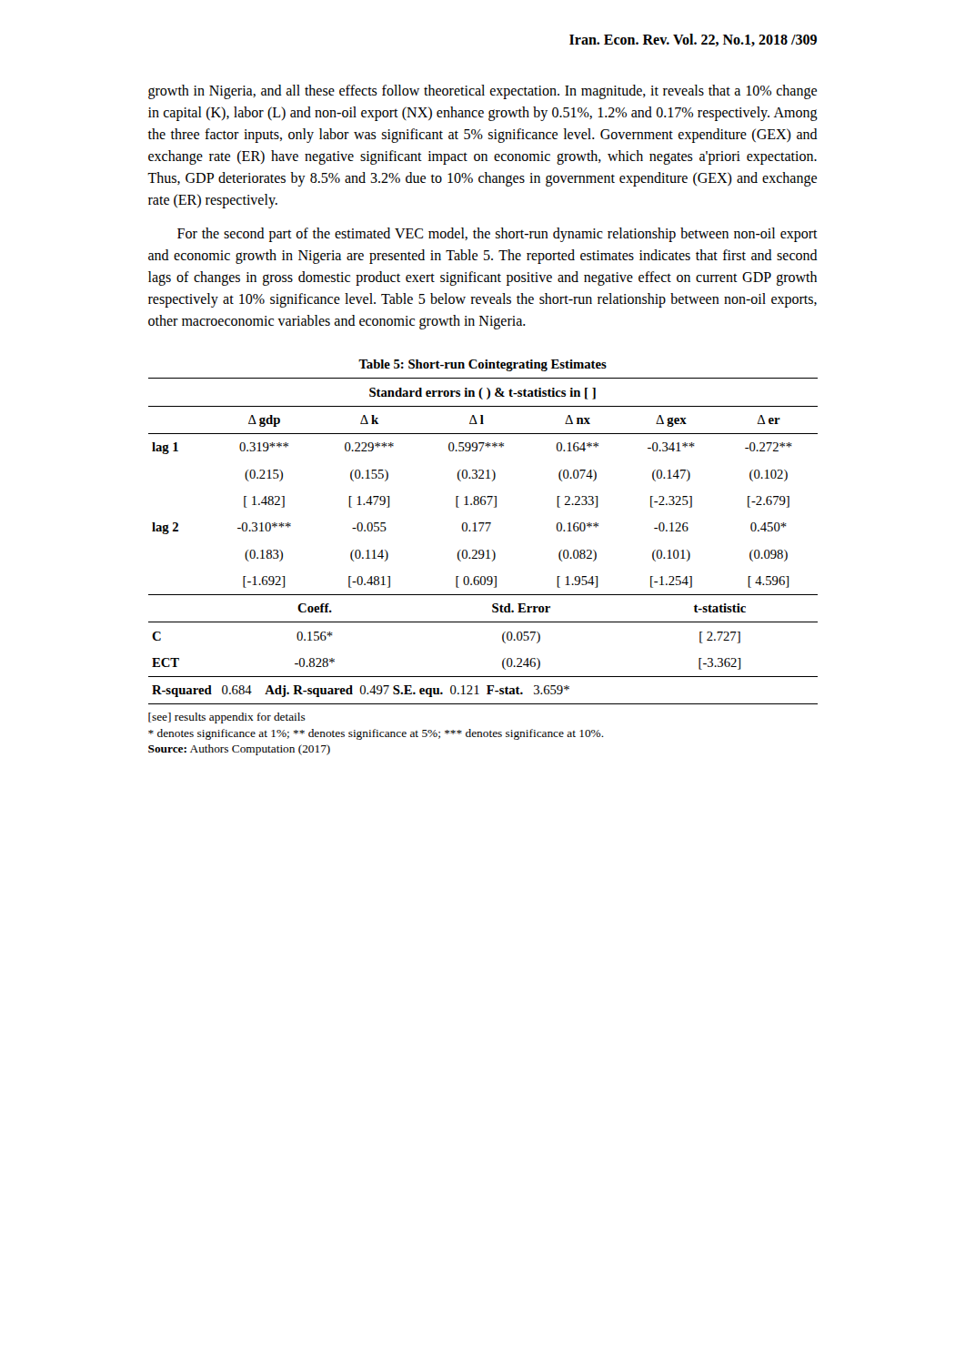Iran. Econ. Rev. Vol. 22, No.1, 2018 /309
growth in Nigeria, and all these effects follow theoretical expectation. In magnitude, it reveals that a 10% change in capital (K), labor (L) and non-oil export (NX) enhance growth by 0.51%, 1.2% and 0.17% respectively. Among the three factor inputs, only labor was significant at 5% significance level. Government expenditure (GEX) and exchange rate (ER) have negative significant impact on economic growth, which negates a'priori expectation. Thus, GDP deteriorates by 8.5% and 3.2% due to 10% changes in government expenditure (GEX) and exchange rate (ER) respectively.
For the second part of the estimated VEC model, the short-run dynamic relationship between non-oil export and economic growth in Nigeria are presented in Table 5. The reported estimates indicates that first and second lags of changes in gross domestic product exert significant positive and negative effect on current GDP growth respectively at 10% significance level. Table 5 below reveals the short-run relationship between non-oil exports, other macroeconomic variables and economic growth in Nigeria.
Table 5: Short-run Cointegrating Estimates
| Standard errors in ( ) & t-statistics in [ ] |
| | Δ gdp | Δ k | Δ l | Δ nx | Δ gex | Δ er |
| lag 1 | 0.319*** | 0.229*** | 0.5997*** | 0.164** | -0.341** | -0.272** |
| | (0.215) | (0.155) | (0.321) | (0.074) | (0.147) | (0.102) |
| | [ 1.482] | [ 1.479] | [ 1.867] | [ 2.233] | [-2.325] | [-2.679] |
| lag 2 | -0.310*** | -0.055 | 0.177 | 0.160** | -0.126 | 0.450* |
| | (0.183) | (0.114) | (0.291) | (0.082) | (0.101) | (0.098) |
| | [-1.692] | [-0.481] | [ 0.609] | [ 1.954] | [-1.254] | [ 4.596] |
| | Coeff. | Std. Error | t-statistic |
| C | 0.156* | (0.057) | [ 2.727] |
| ECT | -0.828* | (0.246) | [-3.362] |
| R-squared 0.684 Adj. R-squared 0.497 S.E. equ. 0.121 F-stat. 3.659* |
[see] results appendix for details
* denotes significance at 1%; ** denotes significance at 5%; *** denotes significance at 10%.
Source: Authors Computation (2017)